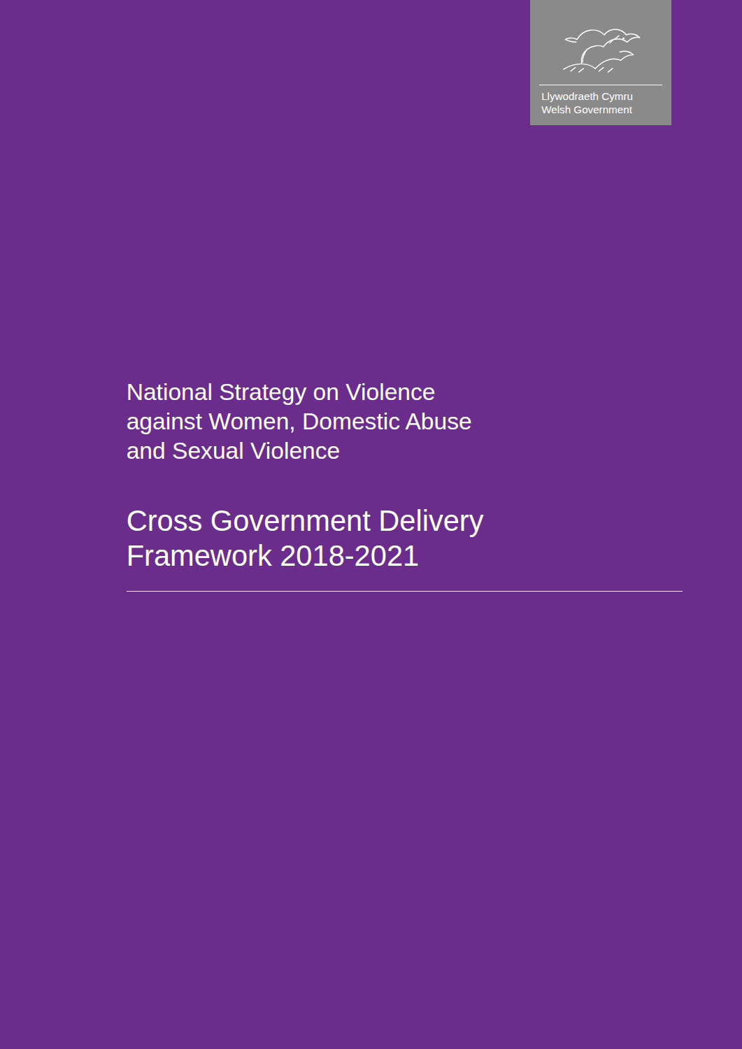Llywodraeth Cymru
Welsh Government
National Strategy on Violence against Women, Domestic Abuse and Sexual Violence
Cross Government Delivery Framework 2018-2021